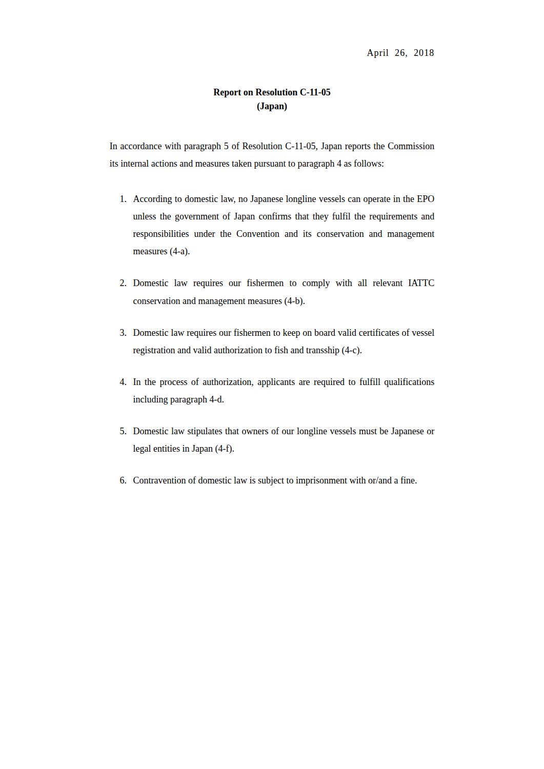April 26, 2018
Report on Resolution C-11-05 (Japan)
In accordance with paragraph 5 of Resolution C-11-05, Japan reports the Commission its internal actions and measures taken pursuant to paragraph 4 as follows:
According to domestic law, no Japanese longline vessels can operate in the EPO unless the government of Japan confirms that they fulfil the requirements and responsibilities under the Convention and its conservation and management measures (4-a).
Domestic law requires our fishermen to comply with all relevant IATTC conservation and management measures (4-b).
Domestic law requires our fishermen to keep on board valid certificates of vessel registration and valid authorization to fish and transship (4-c).
In the process of authorization, applicants are required to fulfill qualifications including paragraph 4-d.
Domestic law stipulates that owners of our longline vessels must be Japanese or legal entities in Japan (4-f).
Contravention of domestic law is subject to imprisonment with or/and a fine.